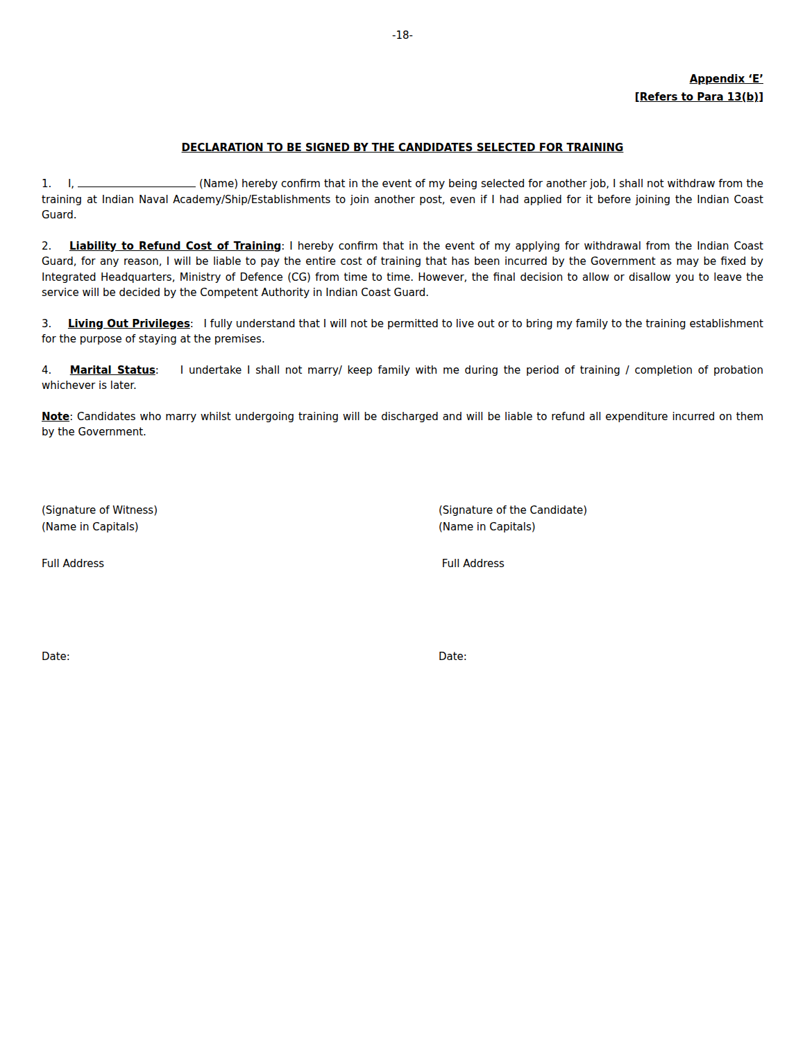-18-
Appendix ‘E’
[Refers to Para 13(b)]
DECLARATION TO BE SIGNED BY THE CANDIDATES SELECTED FOR TRAINING
1. I, (Name) hereby confirm that in the event of my being selected for another job, I shall not withdraw from the training at Indian Naval Academy/Ship/Establishments to join another post, even if I had applied for it before joining the Indian Coast Guard.
2. Liability to Refund Cost of Training: I hereby confirm that in the event of my applying for withdrawal from the Indian Coast Guard, for any reason, I will be liable to pay the entire cost of training that has been incurred by the Government as may be fixed by Integrated Headquarters, Ministry of Defence (CG) from time to time. However, the final decision to allow or disallow you to leave the service will be decided by the Competent Authority in Indian Coast Guard.
3. Living Out Privileges: I fully understand that I will not be permitted to live out or to bring my family to the training establishment for the purpose of staying at the premises.
4. Marital Status: I undertake I shall not marry/ keep family with me during the period of training / completion of probation whichever is later.
Note: Candidates who marry whilst undergoing training will be discharged and will be liable to refund all expenditure incurred on them by the Government.
| (Signature of Witness) (Name in Capitals) Full Address | (Signature of the Candidate) (Name in Capitals) Full Address |
| Date: | Date: |